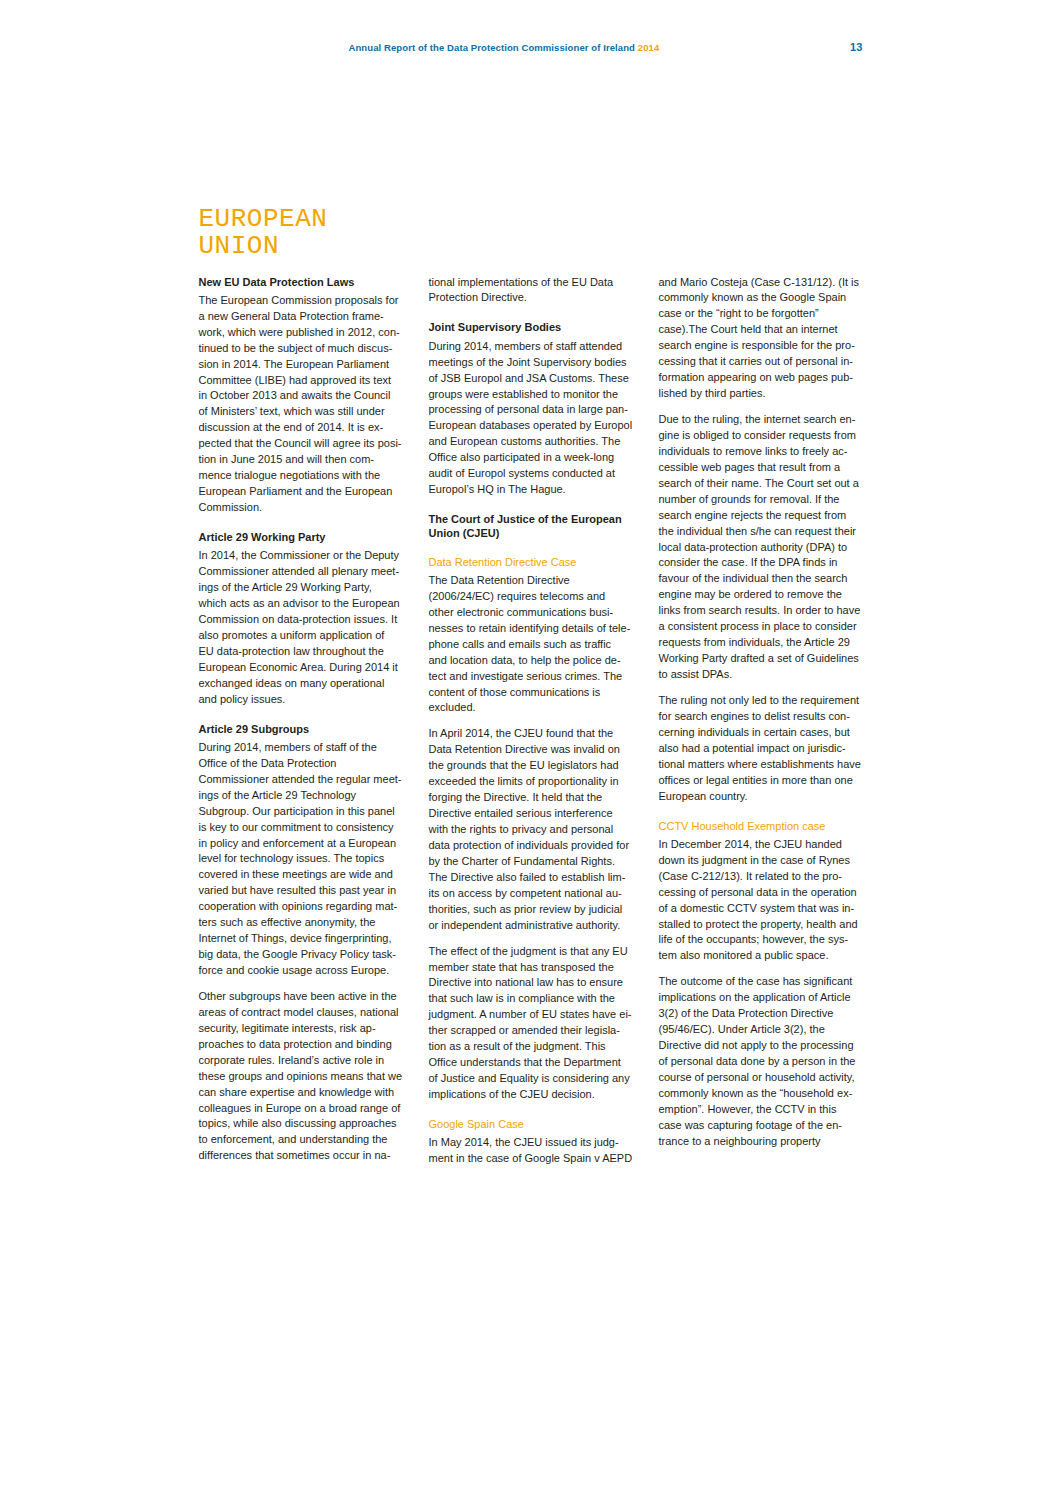Annual Report of the Data Protection Commissioner of Ireland 2014
13
European
Union
New EU Data Protection Laws
The European Commission proposals for a new General Data Protection framework, which were published in 2012, continued to be the subject of much discussion in 2014. The European Parliament Committee (LIBE) had approved its text in October 2013 and awaits the Council of Ministers’ text, which was still under discussion at the end of 2014. It is expected that the Council will agree its position in June 2015 and will then commence trialogue negotiations with the European Parliament and the European Commission.
Article 29 Working Party
In 2014, the Commissioner or the Deputy Commissioner attended all plenary meetings of the Article 29 Working Party, which acts as an advisor to the European Commission on data-protection issues. It also promotes a uniform application of EU data-protection law throughout the European Economic Area. During 2014 it exchanged ideas on many operational and policy issues.
Article 29 Subgroups
During 2014, members of staff of the Office of the Data Protection Commissioner attended the regular meetings of the Article 29 Technology Subgroup. Our participation in this panel is key to our commitment to consistency in policy and enforcement at a European level for technology issues. The topics covered in these meetings are wide and varied but have resulted this past year in cooperation with opinions regarding matters such as effective anonymity, the Internet of Things, device fingerprinting, big data, the Google Privacy Policy taskforce and cookie usage across Europe.
Other subgroups have been active in the areas of contract model clauses, national security, legitimate interests, risk approaches to data protection and binding corporate rules. Ireland’s active role in these groups and opinions means that we can share expertise and knowledge with colleagues in Europe on a broad range of topics, while also discussing approaches to enforcement, and understanding the differences that sometimes occur in national implementations of the EU Data Protection Directive.
Joint Supervisory Bodies
During 2014, members of staff attended meetings of the Joint Supervisory bodies of JSB Europol and JSA Customs. These groups were established to monitor the processing of personal data in large pan-European databases operated by Europol and European customs authorities. The Office also participated in a week-long audit of Europol systems conducted at Europol’s HQ in The Hague.
The Court of Justice of the European Union (CJEU)
Data Retention Directive Case
The Data Retention Directive (2006/24/EC) requires telecoms and other electronic communications businesses to retain identifying details of telephone calls and emails such as traffic and location data, to help the police detect and investigate serious crimes. The content of those communications is excluded.
In April 2014, the CJEU found that the Data Retention Directive was invalid on the grounds that the EU legislators had exceeded the limits of proportionality in forging the Directive. It held that the Directive entailed serious interference with the rights to privacy and personal data protection of individuals provided for by the Charter of Fundamental Rights. The Directive also failed to establish limits on access by competent national authorities, such as prior review by judicial or independent administrative authority.
The effect of the judgment is that any EU member state that has transposed the Directive into national law has to ensure that such law is in compliance with the judgment. A number of EU states have either scrapped or amended their legislation as a result of the judgment. This Office understands that the Department of Justice and Equality is considering any implications of the CJEU decision.
Google Spain Case
In May 2014, the CJEU issued its judgment in the case of Google Spain v AEPD and Mario Costeja (Case C-131/12). (It is commonly known as the Google Spain case or the “right to be forgotten” case).The Court held that an internet search engine is responsible for the processing that it carries out of personal information appearing on web pages published by third parties.
Due to the ruling, the internet search engine is obliged to consider requests from individuals to remove links to freely accessible web pages that result from a search of their name. The Court set out a number of grounds for removal. If the search engine rejects the request from the individual then s/he can request their local data-protection authority (DPA) to consider the case. If the DPA finds in favour of the individual then the search engine may be ordered to remove the links from search results. In order to have a consistent process in place to consider requests from individuals, the Article 29 Working Party drafted a set of Guidelines to assist DPAs.
The ruling not only led to the requirement for search engines to delist results concerning individuals in certain cases, but also had a potential impact on jurisdictional matters where establishments have offices or legal entities in more than one European country.
CCTV Household Exemption case
In December 2014, the CJEU handed down its judgment in the case of Rynes (Case C-212/13). It related to the processing of personal data in the operation of a domestic CCTV system that was installed to protect the property, health and life of the occupants; however, the system also monitored a public space.
The outcome of the case has significant implications on the application of Article 3(2) of the Data Protection Directive (95/46/EC). Under Article 3(2), the Directive did not apply to the processing of personal data done by a person in the course of personal or household activity, commonly known as the “household exemption”. However, the CCTV in this case was capturing footage of the entrance to a neighbouring property